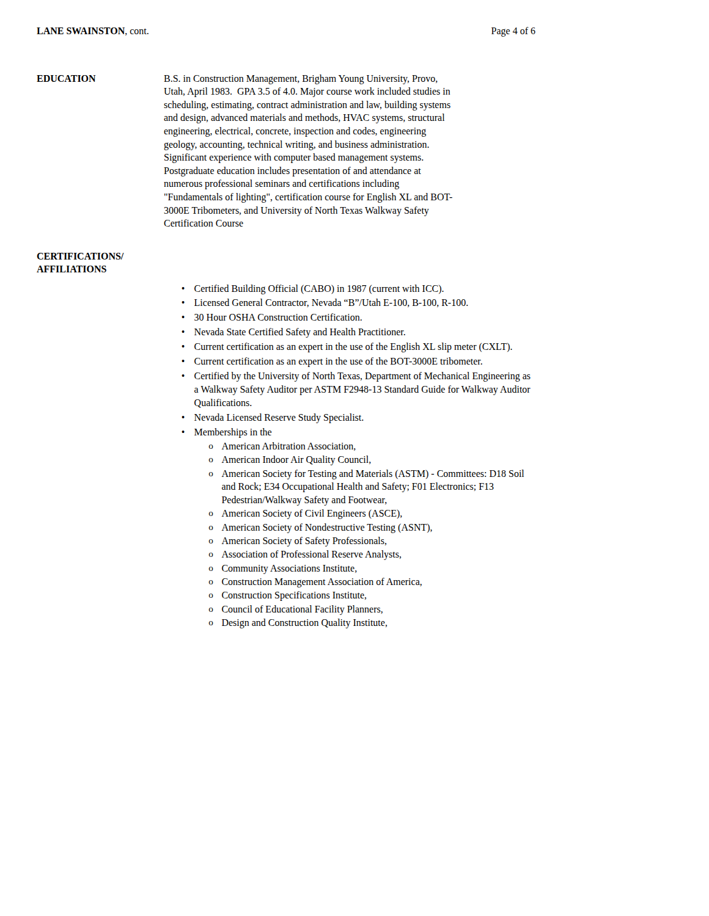LANE SWAINSTON, cont. Page 4 of 6
Education
B.S. in Construction Management, Brigham Young University, Provo, Utah, April 1983. GPA 3.5 of 4.0. Major course work included studies in scheduling, estimating, contract administration and law, building systems and design, advanced materials and methods, HVAC systems, structural engineering, electrical, concrete, inspection and codes, engineering geology, accounting, technical writing, and business administration. Significant experience with computer based management systems. Postgraduate education includes presentation of and attendance at numerous professional seminars and certifications including "Fundamentals of lighting", certification course for English XL and BOT-3000E Tribometers, and University of North Texas Walkway Safety Certification Course
Certifications/
Affiliations
Certified Building Official (CABO) in 1987 (current with ICC).
Licensed General Contractor, Nevada “B”/Utah E-100, B-100, R-100.
30 Hour OSHA Construction Certification.
Nevada State Certified Safety and Health Practitioner.
Current certification as an expert in the use of the English XL slip meter (CXLT).
Current certification as an expert in the use of the BOT-3000E tribometer.
Certified by the University of North Texas, Department of Mechanical Engineering as a Walkway Safety Auditor per ASTM F2948-13 Standard Guide for Walkway Auditor Qualifications.
Nevada Licensed Reserve Study Specialist.
Memberships in the
American Arbitration Association,
American Indoor Air Quality Council,
American Society for Testing and Materials (ASTM) - Committees: D18 Soil and Rock; E34 Occupational Health and Safety; F01 Electronics; F13 Pedestrian/Walkway Safety and Footwear,
American Society of Civil Engineers (ASCE),
American Society of Nondestructive Testing (ASNT),
American Society of Safety Professionals,
Association of Professional Reserve Analysts,
Community Associations Institute,
Construction Management Association of America,
Construction Specifications Institute,
Council of Educational Facility Planners,
Design and Construction Quality Institute,